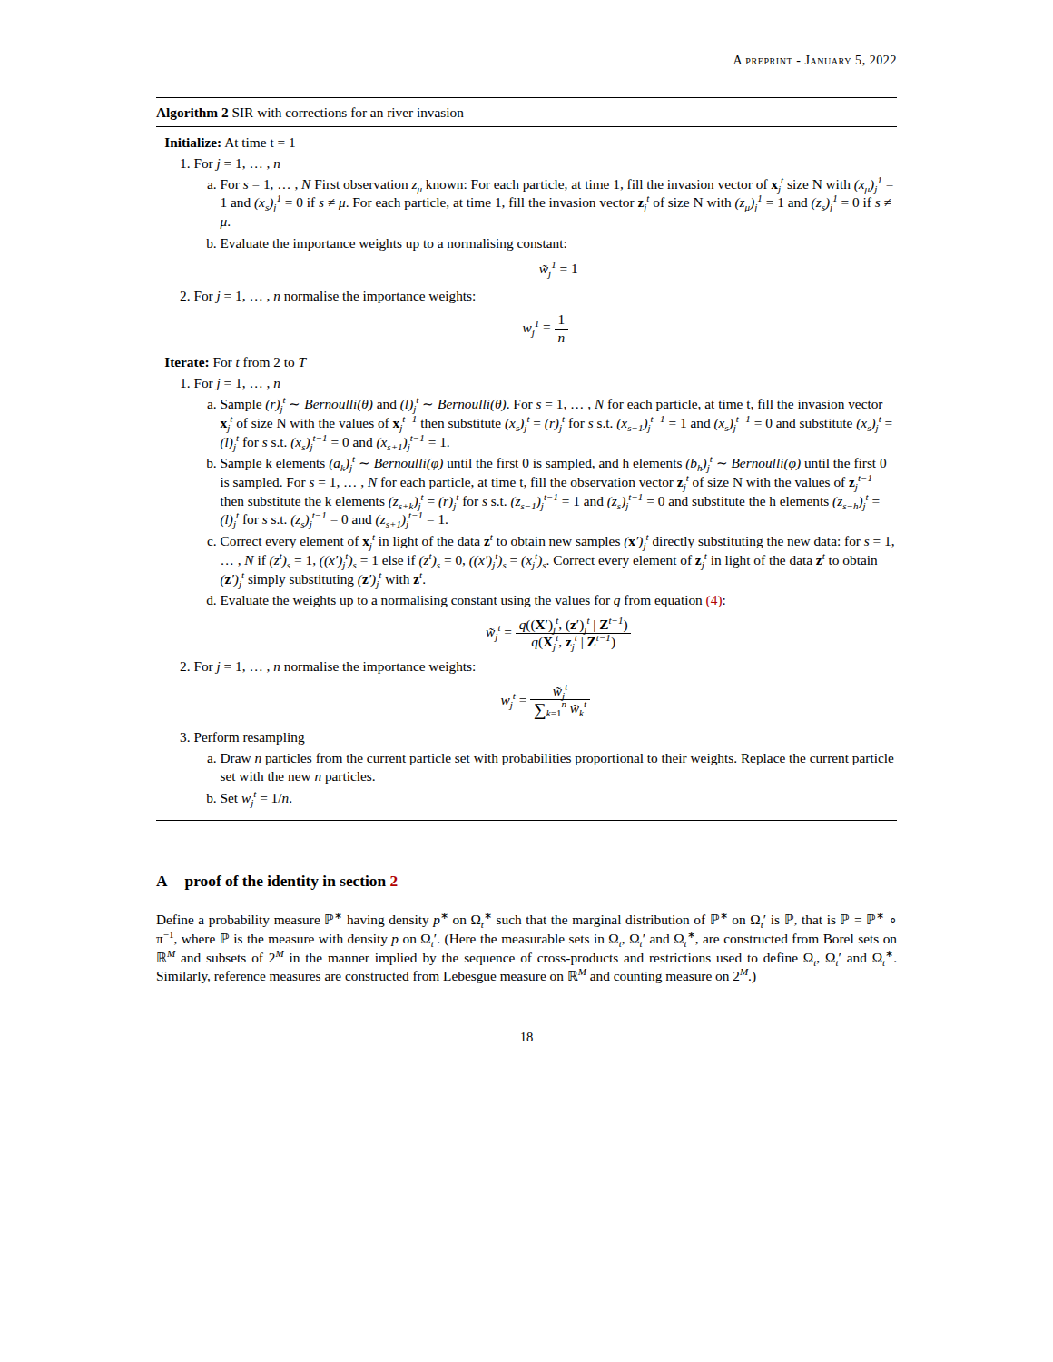A preprint - January 5, 2022
Algorithm 2 SIR with corrections for an river invasion
Initialize: At time t = 1
For j = 1, … , n
For s = 1, … , N First observation zμ known: For each particle, at time 1, fill the invasion vector of xjt size N with (xμ)j1 = 1 and (xs)j1 = 0 if s ≠ μ. For each particle, at time 1, fill the invasion vector zjt of size N with (zμ)j1 = 1 and (zs)j1 = 0 if s ≠ μ.
Evaluate the importance weights up to a normalising constant:
w̃j1 = 1
For j = 1, … , n normalise the importance weights:
wj1 = 1 n
Iterate: For t from 2 to T
For j = 1, … , n
Sample (r)jt ∼ Bernoulli(θ) and (l)jt ∼ Bernoulli(θ). For s = 1, … , N for each particle, at time t, fill the invasion vector xjt of size N with the values of xjt−1 then substitute (xs)jt = (r)jt for s s.t. (xs−1)jt−1 = 1 and (xs)jt−1 = 0 and substitute (xs)jt = (l)jt for s s.t. (xs)jt−1 = 0 and (xs+1)jt−1 = 1.
Sample k elements (ak)jt ∼ Bernoulli(φ) until the first 0 is sampled, and h elements (bh)jt ∼ Bernoulli(φ) until the first 0 is sampled. For s = 1, … , N for each particle, at time t, fill the observation vector zjt of size N with the values of zjt−1 then substitute the k elements (zs+k)jt = (r)jt for s s.t. (zs−1)jt−1 = 1 and (zs)jt−1 = 0 and substitute the h elements (zs−h)jt = (l)jt for s s.t. (zs)jt−1 = 0 and (zs+1)jt−1 = 1.
Correct every element of xjt in light of the data zt to obtain new samples (x′)jt directly substituting the new data: for s = 1, … , N if (zt)s = 1, ((x′)jt)s = 1 else if (zt)s = 0, ((x′)jt)s = (xjt)s. Correct every element of zjt in light of the data zt to obtain (z′)jt simply substituting (z′)jt with zt.
Evaluate the weights up to a normalising constant using the values for q from equation (4):
w̃jt = q((X′)jt, (z′)jt | Zt−1) q(Xjt, zjt | Zt−1)
For j = 1, … , n normalise the importance weights:
wjt = w̃jt ∑k=1n w̃kt
Perform resampling
Draw n particles from the current particle set with probabilities proportional to their weights. Replace the current particle set with the new n particles.
Set wjt = 1/n.
Aproof of the identity in section 2
Define a probability measure ℙ∗ having density p∗ on Ωt∗ such that the marginal distribution of ℙ∗ on Ωt′ is ℙ, that is ℙ = ℙ∗ ∘ π−1, where ℙ is the measure with density p on Ωt′. (Here the measurable sets in Ωt, Ωt′ and Ωt∗, are constructed from Borel sets on ℝM and subsets of 2M in the manner implied by the sequence of cross-products and restrictions used to define Ωt, Ωt′ and Ωt∗. Similarly, reference measures are constructed from Lebesgue measure on ℝM and counting measure on 2M.)
18